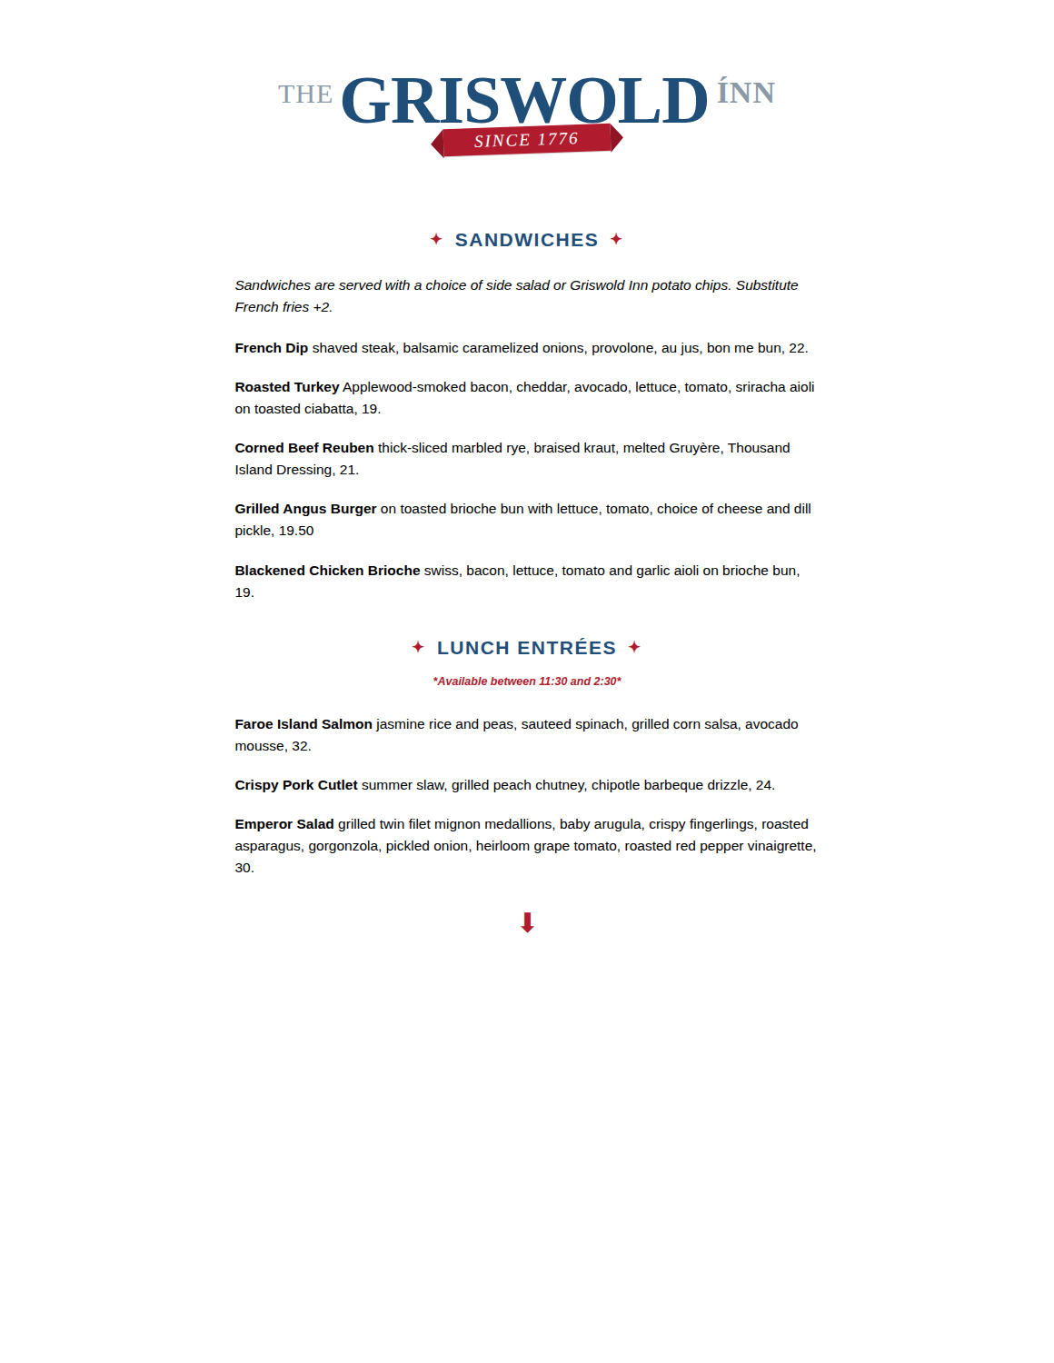THE GRISWOLD ÍNN
SINCE 1776
✦SANDWICHES✦
Sandwiches are served with a choice of side salad or Griswold Inn potato chips. Substitute French fries +2.
French Dip shaved steak, balsamic caramelized onions, provolone, au jus, bon me bun, 22.
Roasted Turkey Applewood-smoked bacon, cheddar, avocado, lettuce, tomato, sriracha aioli on toasted ciabatta, 19.
Corned Beef Reuben thick-sliced marbled rye, braised kraut, melted Gruyère, Thousand Island Dressing, 21.
Grilled Angus Burger on toasted brioche bun with lettuce, tomato, choice of cheese and dill pickle, 19.50
Blackened Chicken Brioche swiss, bacon, lettuce, tomato and garlic aioli on brioche bun, 19.
✦LUNCH ENTRÉES✦
*Available between 11:30 and 2:30*
Faroe Island Salmon jasmine rice and peas, sauteed spinach, grilled corn salsa, avocado mousse, 32.
Crispy Pork Cutlet summer slaw, grilled peach chutney, chipotle barbeque drizzle, 24.
Emperor Salad grilled twin filet mignon medallions, baby arugula, crispy fingerlings, roasted asparagus, gorgonzola, pickled onion, heirloom grape tomato, roasted red pepper vinaigrette, 30.
⬇